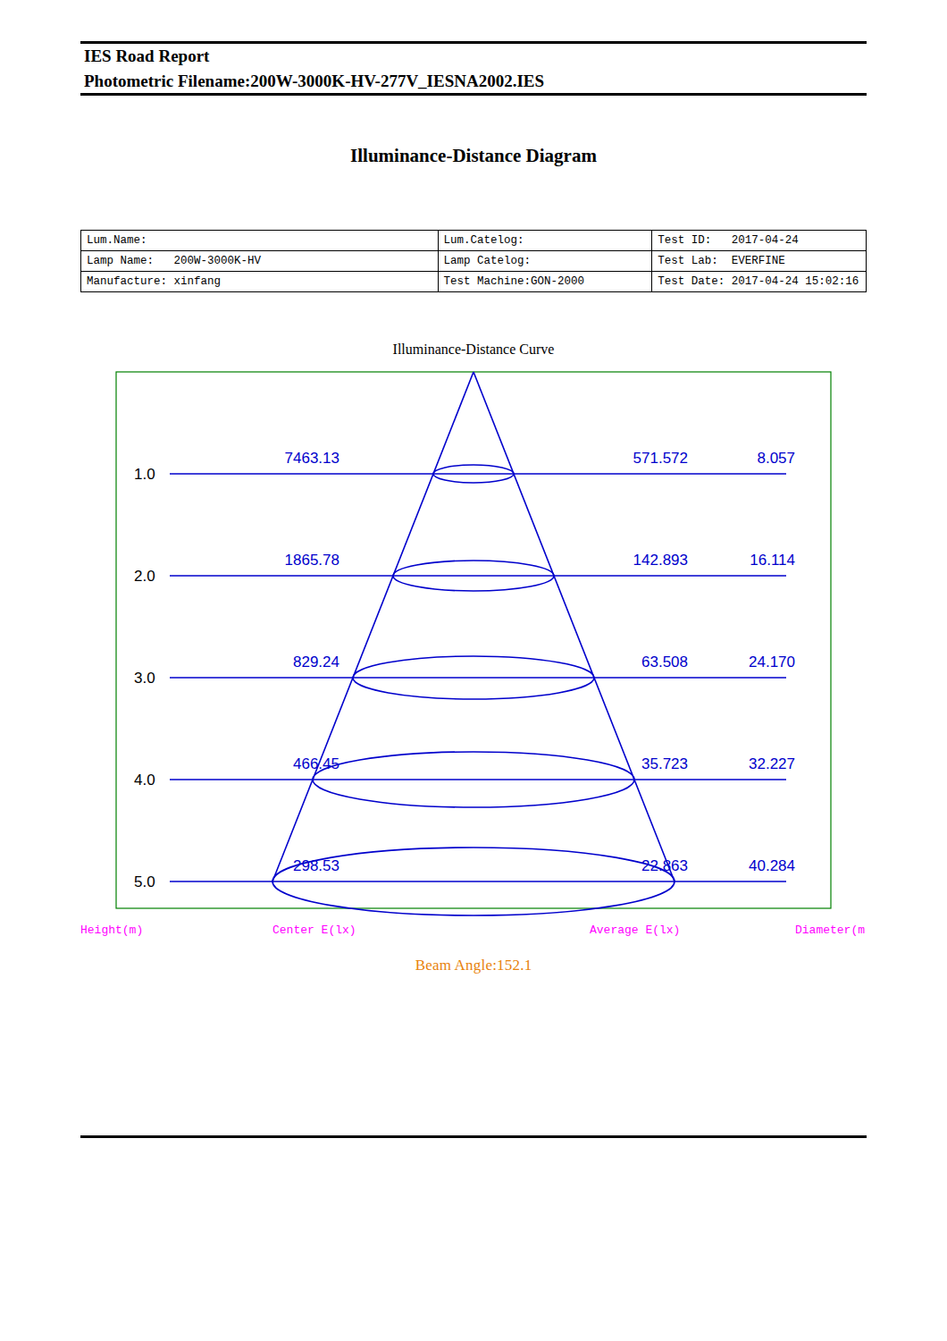IES Road Report
Photometric Filename:200W-3000K-HV-277V_IESNA2002.IES
Illuminance-Distance Diagram
| Lum.Name: | Lum.Catelog: | Test ID: 2017-04-24 |
| Lamp Name: 200W-3000K-HV | Lamp Catelog: | Test Lab: EVERFINE |
| Manufacture: xinfang | Test Machine:GON-2000 | Test Date: 2017-04-24 15:02:16 |
Illuminance-Distance Curve
1.0 2.0 3.0 4.0 5.0 7463.13 1865.78 829.24 466.45 298.53 571.572 142.893 63.508 35.723 22.863 8.057 16.114 24.170 32.227 40.284 Height(m) Center E(lx) Average E(lx) Diameter(m)
Beam Angle:152.1